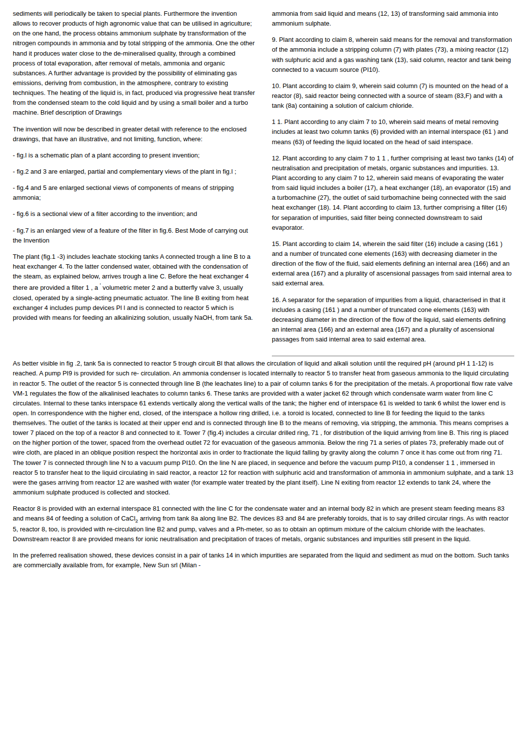sediments will periodically be taken to special plants. Furthermore the invention allows to recover products of high agronomic value that can be utilised in agriculture; on the one hand, the process obtains ammonium sulphate by transformation of the nitrogen compounds in ammonia and by total stripping of the ammonia. One the other hand it produces water close to the de-mineralised quality, through a combined process of total evaporation, after removal of metals, ammonia and organic substances. A further advantage is provided by the possibility of eliminating gas emissions, deriving from combustion, in the atmosphere, contrary to existing techniques. The heating of the liquid is, in fact, produced via progressive heat transfer from the condensed steam to the cold liquid and by using a small boiler and a turbo machine. Brief description of Drawings
The invention will now be described in greater detail with reference to the enclosed drawings, that have an illustrative, and not limiting, function, where:
- fig.l is a schematic plan of a plant according to present invention;
- fig.2 and 3 are enlarged, partial and complementary views of the plant in fig.l ;
- fig.4 and 5 are enlarged sectional views of components of means of stripping ammonia;
- fig.6 is a sectional view of a filter according to the invention; and
- fig.7 is an enlarged view of a feature of the filter in fig.6. Best Mode of carrying out the Invention
The plant (fig.1 -3) includes leachate stocking tanks A connected trough a line B to a heat exchanger 4. To the latter condensed water, obtained with the condensation of the steam, as explained below, arrives trough a line C. Before the heat exchanger 4 there are provided a filter 1 , a ' volumetric meter 2 and a butterfly valve 3, usually closed, operated by a single-acting pneumatic actuator. The line B exiting from heat exchanger 4 includes pump devices Pl l and is connected to reactor 5 which is provided with means for feeding an alkalinizing solution, usually NaOH, from tank 5a.
ammonia from said liquid and means (12, 13) of transforming said ammonia into ammonium sulphate.
9. Plant according to claim 8, wherein said means for the removal and transformation of the ammonia include a stripping column (7) with plates (73), a mixing reactor (12) with sulphuric acid and a gas washing tank (13), said column, reactor and tank being connected to a vacuum source (PI10).
10. Plant according to claim 9, wherein said column (7) is mounted on the head of a reactor (8), said reactor being connected with a source of steam (83,F) and with a tank (8a) containing a solution of calcium chloride.
1 1. Plant according to any claim 7 to 10, wherein said means of metal removing includes at least two column tanks (6) provided with an internal interspace (61 ) and means (63) of feeding the liquid located on the head of said interspace.
12. Plant according to any claim 7 to 1 1 , further comprising at least two tanks (14) of neutralisation and precipitation of metals, organic substances and impurities. 13. Plant according to any claim 7 to 12, wherein said means of evaporating the water from said liquid includes a boiler (17), a heat exchanger (18), an evaporator (15) and a turbomachine (27), the outlet of said turbomachine being connected with the said heat exchanger (18). 14. Plant according to claim 13, further comprising a filter (16) for separation of impurities, said filter being connected downstream to said evaporator.
15. Plant according to claim 14, wherein the said filter (16) include a casing (161 ) and a number of truncated cone elements (163) with decreasing diameter in the direction of the flow of the fluid, said elements defining an internal area (166) and an external area (167) and a plurality of ascensional passages from said internal area to said external area.
16. A separator for the separation of impurities from a liquid, characterised in that it includes a casing (161 ) and a number of truncated cone elements (163) with decreasing diameter in the direction of the flow of the liquid, said elements defining an internal area (166) and an external area (167) and a plurality of ascensional passages from said internal area to said external area.
As better visible in fig .2, tank 5a is connected to reactor 5 trough circuit Bl that allows the circulation of liquid and alkali solution until the required pH (around pH 1 1-12) is reached. A pump PI9 is provided for such re- circulation. An ammonia condenser is located internally to reactor 5 to transfer heat from gaseous ammonia to the liquid circulating in reactor 5. The outlet of the reactor 5 is connected through line B (the leachates line) to a pair of column tanks 6 for the precipitation of the metals. A proportional flow rate valve VM-1 regulates the flow of the alkalinised leachates to column tanks 6. These tanks are provided with a water jacket 62 through which condensate warm water from line C circulates. Internal to these tanks interspace 61 extends vertically along the vertical walls of the tank; the higher end of interspace 61 is welded to tank 6 whilst the lower end is open. In correspondence with the higher end, closed, of the interspace a hollow ring drilled, i.e. a toroid is located, connected to line B for feeding the liquid to the tanks themselves. The outlet of the tanks is located at their upper end and is connected through line B to the means of removing, via stripping, the ammonia. This means comprises a tower 7 placed on the top of a reactor 8 and connected to it. Tower 7 (fig.4) includes a circular drilled ring, 71 , for distribution of the liquid arriving from line B. This ring is placed on the higher portion of the tower, spaced from the overhead outlet 72 for evacuation of the gaseous ammonia. Below the ring 71 a series of plates 73, preferably made out of wire cloth, are placed in an oblique position respect the horizontal axis in order to fractionate the liquid falling by gravity along the column 7 once it has come out from ring 71. The tower 7 is connected through line N to a vacuum pump PI10. On the line N are placed, in sequence and before the vacuum pump PI10, a condenser 1 1 , immersed in reactor 5 to transfer heat to the liquid circulating in said reactor, a reactor 12 for reaction with sulphuric acid and transformation of ammonia in ammonium sulphate, and a tank 13 were the gases arriving from reactor 12 are washed with water (for example water treated by the plant itself). Line N exiting from reactor 12 extends to tank 24, where the ammonium sulphate produced is collected and stocked.
Reactor 8 is provided with an external interspace 81 connected with the line C for the condensate water and an internal body 82 in which are present steam feeding means 83 and means 84 of feeding a solution of CaCl2 arriving from tank 8a along line B2. The devices 83 and 84 are preferably toroids, that is to say drilled circular rings. As with reactor 5, reactor 8, too, is provided with re-circulation line B2 and pump, valves and a Ph-meter, so as to obtain an optimum mixture of the calcium chloride with the leachates. Downstream reactor 8 are provided means for ionic neutralisation and precipitation of traces of metals, organic substances and impurities still present in the liquid.
In the preferred realisation showed, these devices consist in a pair of tanks 14 in which impurities are separated from the liquid and sediment as mud on the bottom. Such tanks are commercially available from, for example, New Sun srl (Milan -